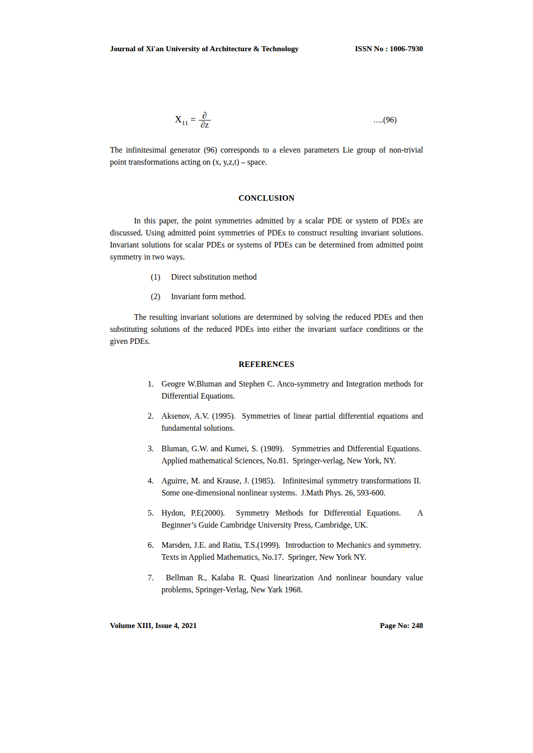Journal of Xi'an University of Architecture & Technology
ISSN No : 1006-7930
X11 = ∂ ∂z ….(96)
The infinitesimal generator (96) corresponds to a eleven parameters Lie group of non-trivial point transformations acting on (x, y,z,t) – space.
CONCLUSION
In this paper, the point symmetries admitted by a scalar PDE or system of PDEs are discussed. Using admitted point symmetries of PDEs to construct resulting invariant solutions. Invariant solutions for scalar PDEs or systems of PDEs can be determined from admitted point symmetry in two ways.
(1) Direct substitution method
(2) Invariant form method.
The resulting invariant solutions are determined by solving the reduced PDEs and then substituting solutions of the reduced PDEs into either the invariant surface conditions or the given PDEs.
REFERENCES
Geogre W.Bluman and Stephen C. Anco-symmetry and Integration methods for Differential Equations.
Aksenov, A.V. (1995). Symmetries of linear partial differential equations and fundamental solutions.
Bluman, G.W. and Kumei, S. (1989). Symmetries and Differential Equations. Applied mathematical Sciences, No.81. Springer-verlag, New York, NY.
Aguirre, M. and Krause, J. (1985). Infinitesimal symmetry transformations II. Some one-dimensional nonlinear systems. J.Math Phys. 26, 593-600.
Hydon, P.E(2000). Symmetry Methods for Differential Equations. A Beginner’s Guide Cambridge University Press, Cambridge, UK.
Marsden, J.E. and Ratiu, T.S.(1999). Introduction to Mechanics and symmetry. Texts in Applied Mathematics, No.17. Springer, New York NY.
Bellman R., Kalaba R. Quasi linearization And nonlinear boundary value problems, Springer-Verlag, New Yark 1968.
Volume XIII, Issue 4, 2021
Page No: 248